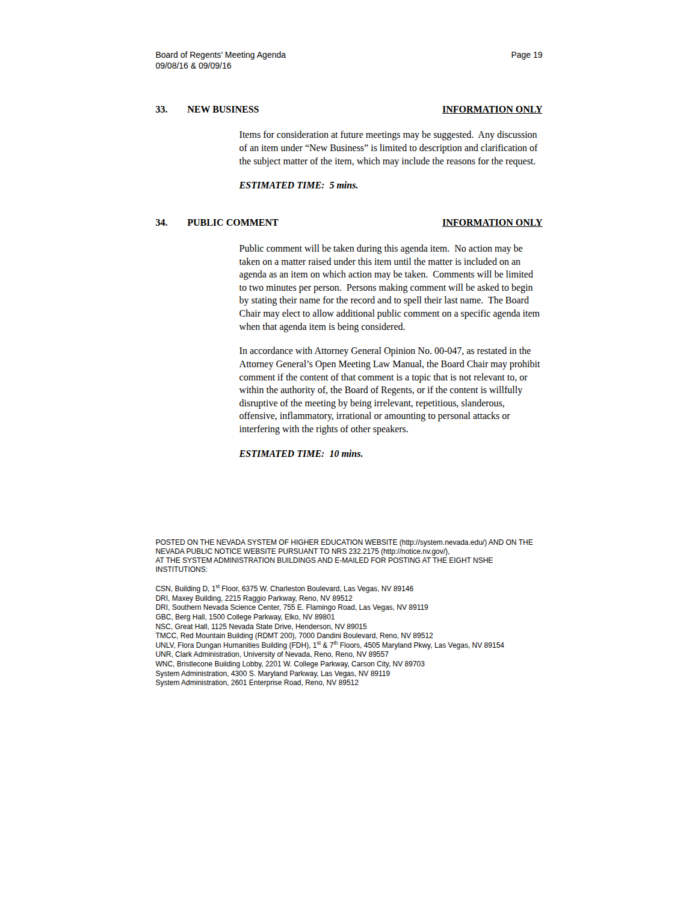Board of Regents’ Meeting Agenda
09/08/16 & 09/09/16
Page 19
33. NEW BUSINESS INFORMATION ONLY
Items for consideration at future meetings may be suggested. Any discussion of an item under “New Business” is limited to description and clarification of the subject matter of the item, which may include the reasons for the request.
ESTIMATED TIME: 5 mins.
34. PUBLIC COMMENT INFORMATION ONLY
Public comment will be taken during this agenda item. No action may be taken on a matter raised under this item until the matter is included on an agenda as an item on which action may be taken. Comments will be limited to two minutes per person. Persons making comment will be asked to begin by stating their name for the record and to spell their last name. The Board Chair may elect to allow additional public comment on a specific agenda item when that agenda item is being considered.
In accordance with Attorney General Opinion No. 00-047, as restated in the Attorney General’s Open Meeting Law Manual, the Board Chair may prohibit comment if the content of that comment is a topic that is not relevant to, or within the authority of, the Board of Regents, or if the content is willfully disruptive of the meeting by being irrelevant, repetitious, slanderous, offensive, inflammatory, irrational or amounting to personal attacks or interfering with the rights of other speakers.
ESTIMATED TIME: 10 mins.
POSTED ON THE NEVADA SYSTEM OF HIGHER EDUCATION WEBSITE (http://system.nevada.edu/) AND ON THE NEVADA PUBLIC NOTICE WEBSITE PURSUANT TO NRS 232.2175 (http://notice.nv.gov/),
AT THE SYSTEM ADMINISTRATION BUILDINGS AND E-MAILED FOR POSTING AT THE EIGHT NSHE INSTITUTIONS:
CSN, Building D, 1st Floor, 6375 W. Charleston Boulevard, Las Vegas, NV 89146
DRI, Maxey Building, 2215 Raggio Parkway, Reno, NV 89512
DRI, Southern Nevada Science Center, 755 E. Flamingo Road, Las Vegas, NV 89119
GBC, Berg Hall, 1500 College Parkway, Elko, NV 89801
NSC, Great Hall, 1125 Nevada State Drive, Henderson, NV 89015
TMCC, Red Mountain Building (RDMT 200), 7000 Dandini Boulevard, Reno, NV 89512
UNLV, Flora Dungan Humanities Building (FDH), 1st & 7th Floors, 4505 Maryland Pkwy, Las Vegas, NV 89154
UNR, Clark Administration, University of Nevada, Reno, Reno, NV 89557
WNC, Bristlecone Building Lobby, 2201 W. College Parkway, Carson City, NV 89703
System Administration, 4300 S. Maryland Parkway, Las Vegas, NV 89119
System Administration, 2601 Enterprise Road, Reno, NV 89512